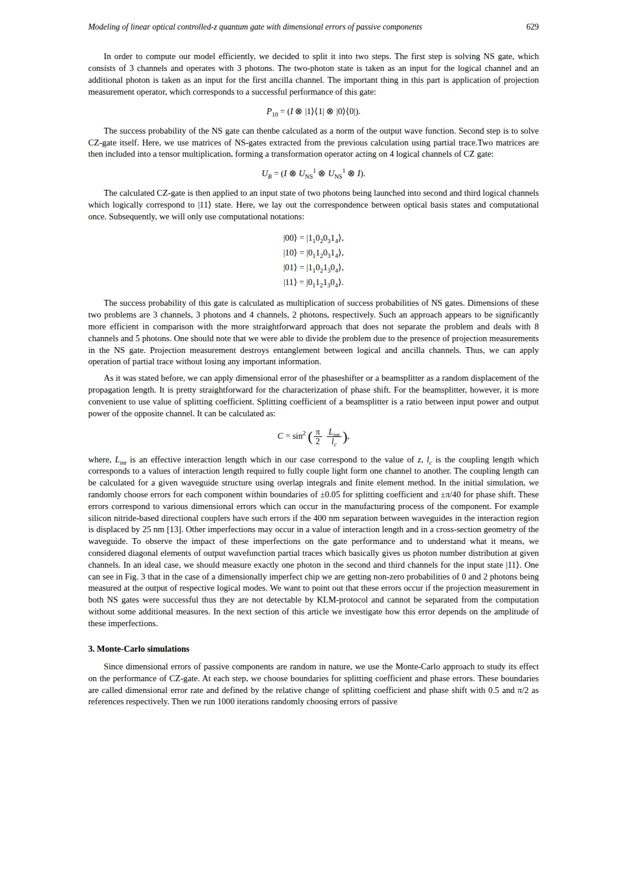Modeling of linear optical controlled-z quantum gate with dimensional errors of passive components 629
In order to compute our model efficiently, we decided to split it into two steps. The first step is solving NS gate, which consists of 3 channels and operates with 3 photons. The two-photon state is taken as an input for the logical channel and an additional photon is taken as an input for the first ancilla channel. The important thing in this part is application of projection measurement operator, which corresponds to a successful performance of this gate:
P10 = (I ⊗ |1⟩⟨1| ⊗ |0⟩⟨0|).
The success probability of the NS gate can thenbe calculated as a norm of the output wave function. Second step is to solve CZ-gate itself. Here, we use matrices of NS-gates extracted from the previous calculation using partial trace.Two matrices are then included into a tensor multiplication, forming a transformation operator acting on 4 logical channels of CZ gate:
UB = (I ⊗ UNS1 ⊗ UNS1 ⊗ I).
The calculated CZ-gate is then applied to an input state of two photons being launched into second and third logical channels which logically correspond to |11⟩ state. Here, we lay out the correspondence between optical basis states and computational once. Subsequently, we will only use computational notations:
|00⟩ = |11020314⟩,
|10⟩ = |01120314⟩,
|01⟩ = |11021304⟩,
|11⟩ = |01121304⟩.
The success probability of this gate is calculated as multiplication of success probabilities of NS gates. Dimensions of these two problems are 3 channels, 3 photons and 4 channels, 2 photons, respectively. Such an approach appears to be significantly more efficient in comparison with the more straightforward approach that does not separate the problem and deals with 8 channels and 5 photons. One should note that we were able to divide the problem due to the presence of projection measurements in the NS gate. Projection measurement destroys entanglement between logical and ancilla channels. Thus, we can apply operation of partial trace without losing any important information.
As it was stated before, we can apply dimensional error of the phaseshifter or a beamsplitter as a random displacement of the propagation length. It is pretty straightforward for the characterization of phase shift. For the beamsplitter, however, it is more convenient to use value of splitting coefficient. Splitting coefficient of a beamsplitter is a ratio between input power and output power of the opposite channel. It can be calculated as:
C = sin2 (π 2 Lint lc),
where, Lint is an effective interaction length which in our case correspond to the value of z, lc is the coupling length which corresponds to a values of interaction length required to fully couple light form one channel to another. The coupling length can be calculated for a given waveguide structure using overlap integrals and finite element method. In the initial simulation, we randomly choose errors for each component within boundaries of ±0.05 for splitting coefficient and ±π/40 for phase shift. These errors correspond to various dimensional errors which can occur in the manufacturing process of the component. For example silicon nitride-based directional couplers have such errors if the 400 nm separation between waveguides in the interaction region is displaced by 25 nm [13]. Other imperfections may occur in a value of interaction length and in a cross-section geometry of the waveguide. To observe the impact of these imperfections on the gate performance and to understand what it means, we considered diagonal elements of output wavefunction partial traces which basically gives us photon number distribution at given channels. In an ideal case, we should measure exactly one photon in the second and third channels for the input state |11⟩. One can see in Fig. 3 that in the case of a dimensionally imperfect chip we are getting non-zero probabilities of 0 and 2 photons being measured at the output of respective logical modes. We want to point out that these errors occur if the projection measurement in both NS gates were successful thus they are not detectable by KLM-protocol and cannot be separated from the computation without some additional measures. In the next section of this article we investigate how this error depends on the amplitude of these imperfections.
3. Monte-Carlo simulations
Since dimensional errors of passive components are random in nature, we use the Monte-Carlo approach to study its effect on the performance of CZ-gate. At each step, we choose boundaries for splitting coefficient and phase errors. These boundaries are called dimensional error rate and defined by the relative change of splitting coefficient and phase shift with 0.5 and π/2 as references respectively. Then we run 1000 iterations randomly choosing errors of passive